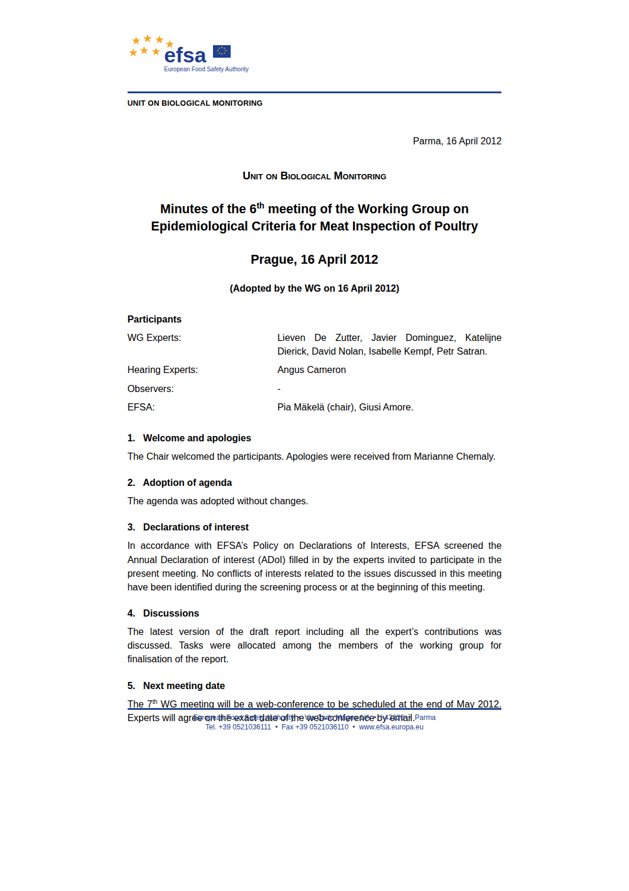efsa European Food Safety Authority
UNIT ON BIOLOGICAL MONITORING
Parma, 16 April 2012
Unit on Biological Monitoring
Minutes of the 6th meeting of the Working Group on Epidemiological Criteria for Meat Inspection of Poultry
Prague, 16 April 2012
(Adopted by the WG on 16 April 2012)
Participants
| WG Experts: | Lieven De Zutter, Javier Dominguez, Katelijne Dierick, David Nolan, Isabelle Kempf, Petr Satran. |
| Hearing Experts: | Angus Cameron |
| Observers: | - |
| EFSA: | Pia Mäkelä (chair), Giusi Amore. |
1. Welcome and apologies
The Chair welcomed the participants. Apologies were received from Marianne Chemaly.
2. Adoption of agenda
The agenda was adopted without changes.
3. Declarations of interest
In accordance with EFSA’s Policy on Declarations of Interests, EFSA screened the Annual Declaration of interest (ADoI) filled in by the experts invited to participate in the present meeting. No conflicts of interests related to the issues discussed in this meeting have been identified during the screening process or at the beginning of this meeting.
4. Discussions
The latest version of the draft report including all the expert’s contributions was discussed. Tasks were allocated among the members of the working group for finalisation of the report.
5. Next meeting date
The 7th WG meeting will be a web-conference to be scheduled at the end of May 2012. Experts will agree on the exact date of the web-conference by email.
European Food Safety Authority • Via Carlo Magno 1/A • I-43126 • Parma
Tel. +39 0521036111 • Fax +39 0521036110 • www.efsa.europa.eu